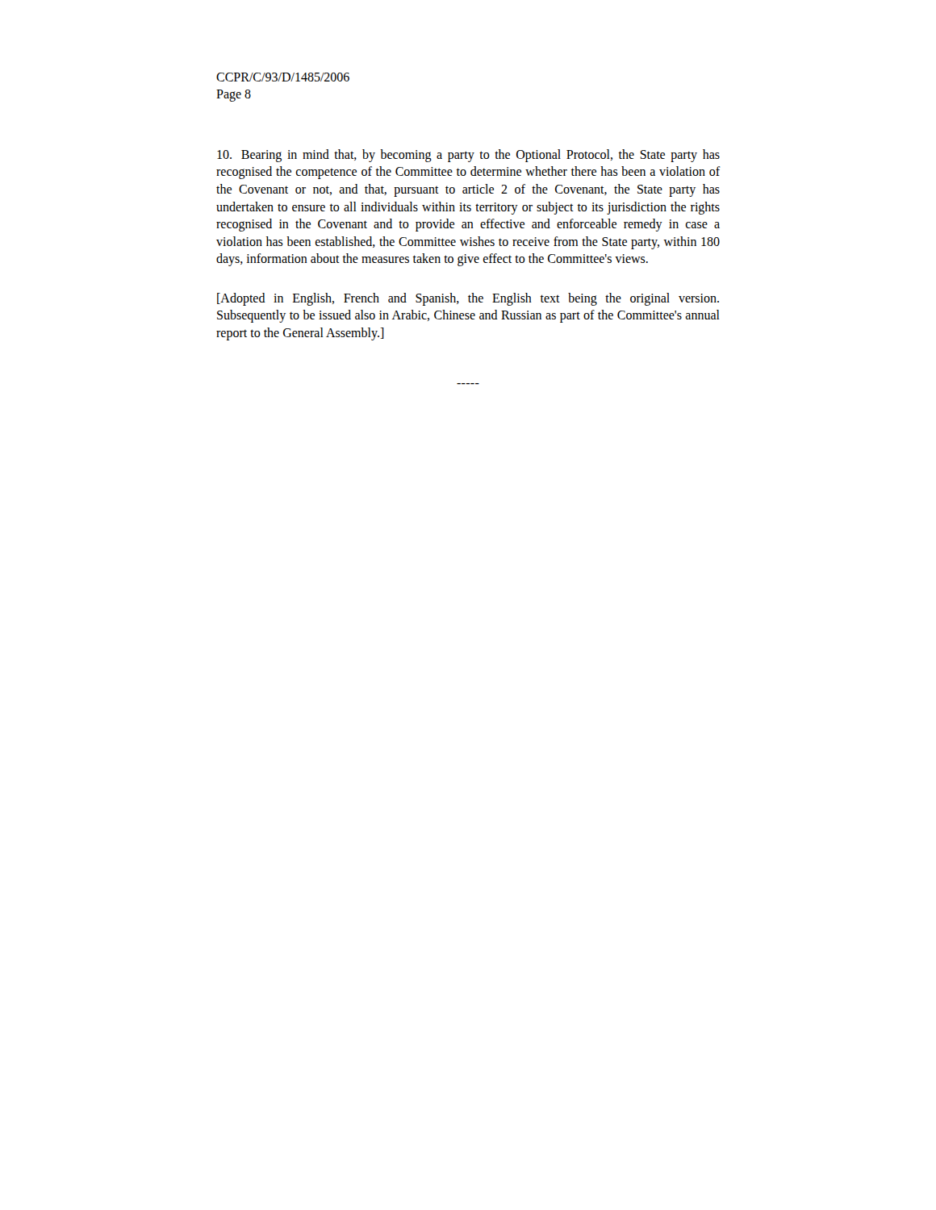CCPR/C/93/D/1485/2006
Page 8
10. Bearing in mind that, by becoming a party to the Optional Protocol, the State party has recognised the competence of the Committee to determine whether there has been a violation of the Covenant or not, and that, pursuant to article 2 of the Covenant, the State party has undertaken to ensure to all individuals within its territory or subject to its jurisdiction the rights recognised in the Covenant and to provide an effective and enforceable remedy in case a violation has been established, the Committee wishes to receive from the State party, within 180 days, information about the measures taken to give effect to the Committee's views.
[Adopted in English, French and Spanish, the English text being the original version. Subsequently to be issued also in Arabic, Chinese and Russian as part of the Committee's annual report to the General Assembly.]
-----